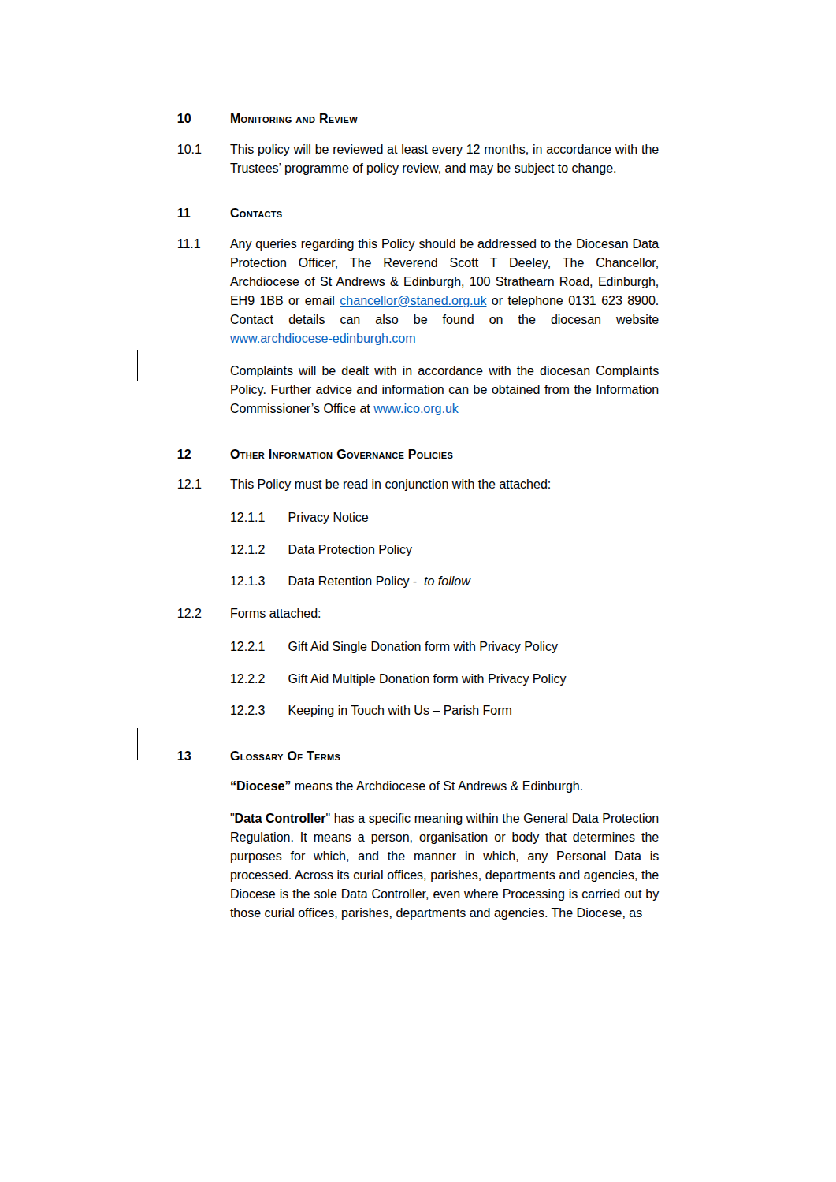10
Monitoring and Review
10.1
This policy will be reviewed at least every 12 months, in accordance with the Trustees’ programme of policy review, and may be subject to change.
11
Contacts
11.1
Any queries regarding this Policy should be addressed to the Diocesan Data Protection Officer, The Reverend Scott T Deeley, The Chancellor, Archdiocese of St Andrews & Edinburgh, 100 Strathearn Road, Edinburgh, EH9 1BB or email chancellor@staned.org.uk or telephone 0131 623 8900. Contact details can also be found on the diocesan website www.archdiocese-edinburgh.com
Complaints will be dealt with in accordance with the diocesan Complaints Policy. Further advice and information can be obtained from the Information Commissioner’s Office at www.ico.org.uk
12
Other Information Governance Policies
12.1
This Policy must be read in conjunction with the attached:
12.1.1
Privacy Notice
12.1.2
Data Protection Policy
12.1.3
Data Retention Policy - to follow
12.2
Forms attached:
12.2.1
Gift Aid Single Donation form with Privacy Policy
12.2.2
Gift Aid Multiple Donation form with Privacy Policy
12.2.3
Keeping in Touch with Us – Parish Form
13
Glossary Of Terms
“Diocese” means the Archdiocese of St Andrews & Edinburgh.
"Data Controller" has a specific meaning within the General Data Protection Regulation. It means a person, organisation or body that determines the purposes for which, and the manner in which, any Personal Data is processed. Across its curial offices, parishes, departments and agencies, the Diocese is the sole Data Controller, even where Processing is carried out by those curial offices, parishes, departments and agencies. The Diocese, as